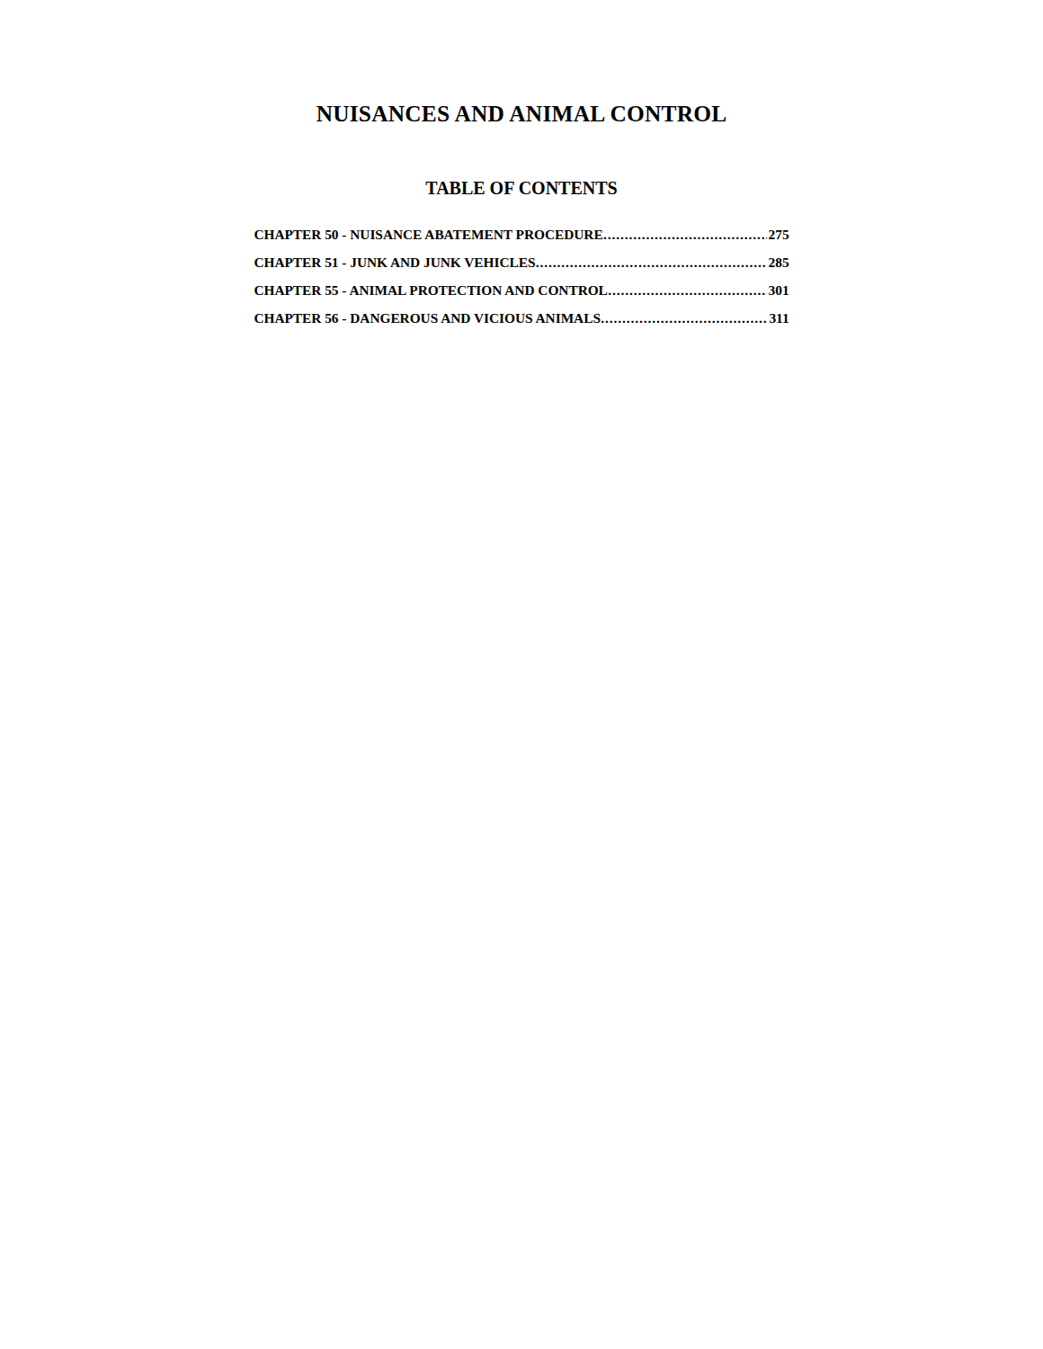NUISANCES AND ANIMAL CONTROL
TABLE OF CONTENTS
CHAPTER 50 - NUISANCE ABATEMENT PROCEDURE .......................................................................................................................................................... 275
CHAPTER 51 - JUNK AND JUNK VEHICLES .......................................................................................................................................................... 285
CHAPTER 55 - ANIMAL PROTECTION AND CONTROL .......................................................................................................................................................... 301
CHAPTER 56 - DANGEROUS AND VICIOUS ANIMALS .......................................................................................................................................................... 311